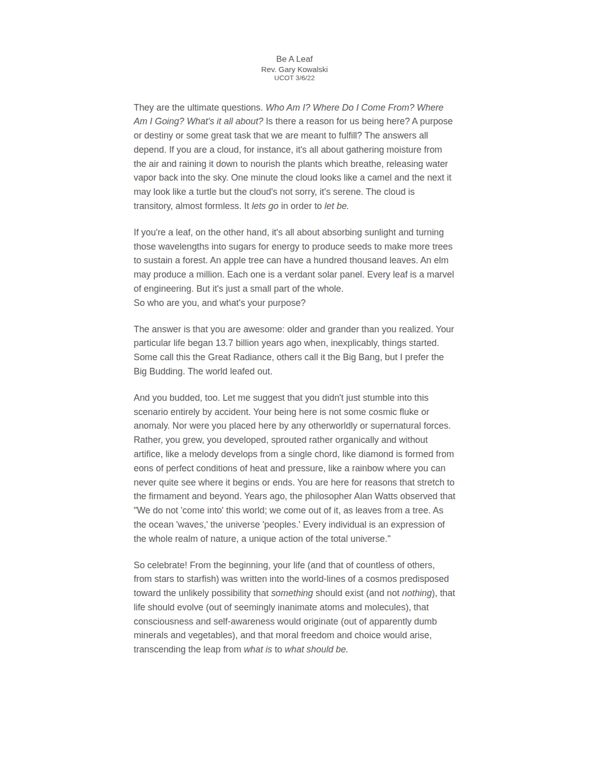Be A Leaf
Rev. Gary Kowalski
UCOT 3/6/22
They are the ultimate questions. Who Am I? Where Do I Come From? Where Am I Going? What's it all about? Is there a reason for us being here? A purpose or destiny or some great task that we are meant to fulfill? The answers all depend. If you are a cloud, for instance, it's all about gathering moisture from the air and raining it down to nourish the plants which breathe, releasing water vapor back into the sky. One minute the cloud looks like a camel and the next it may look like a turtle but the cloud's not sorry, it's serene. The cloud is transitory, almost formless. It lets go in order to let be.
If you're a leaf, on the other hand, it's all about absorbing sunlight and turning those wavelengths into sugars for energy to produce seeds to make more trees to sustain a forest. An apple tree can have a hundred thousand leaves. An elm may produce a million. Each one is a verdant solar panel. Every leaf is a marvel of engineering. But it's just a small part of the whole.
So who are you, and what's your purpose?
The answer is that you are awesome: older and grander than you realized. Your particular life began 13.7 billion years ago when, inexplicably, things started. Some call this the Great Radiance, others call it the Big Bang, but I prefer the Big Budding. The world leafed out.
And you budded, too. Let me suggest that you didn't just stumble into this scenario entirely by accident. Your being here is not some cosmic fluke or anomaly. Nor were you placed here by any otherworldly or supernatural forces. Rather, you grew, you developed, sprouted rather organically and without artifice, like a melody develops from a single chord, like diamond is formed from eons of perfect conditions of heat and pressure, like a rainbow where you can never quite see where it begins or ends. You are here for reasons that stretch to the firmament and beyond. Years ago, the philosopher Alan Watts observed that "We do not 'come into' this world; we come out of it, as leaves from a tree. As the ocean 'waves,' the universe 'peoples.' Every individual is an expression of the whole realm of nature, a unique action of the total universe."
So celebrate! From the beginning, your life (and that of countless of others, from stars to starfish) was written into the world-lines of a cosmos predisposed toward the unlikely possibility that something should exist (and not nothing), that life should evolve (out of seemingly inanimate atoms and molecules), that consciousness and self-awareness would originate (out of apparently dumb minerals and vegetables), and that moral freedom and choice would arise, transcending the leap from what is to what should be.